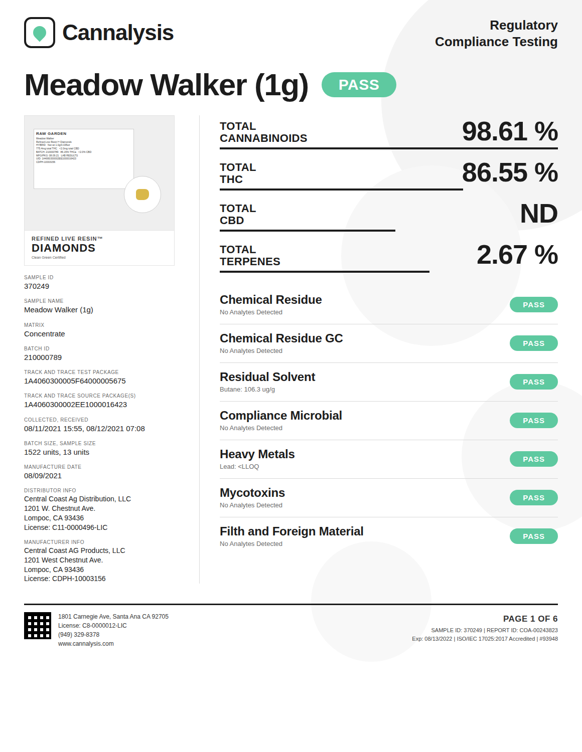Cannalysis
Regulatory
Compliance Testing
Meadow Walker (1g)
PASS
RAW GARDEN
Meadow Walker
Refined Live Resin™ Diamonds
HYBRID Net wt 1.0g/0.035oz
775.4mg total THC <2.0mg total CBD
BATCH: 210000789 86.15% THCa <2.0% CBD
MFG/PKG: 08.09.21 LAB RESULTS
UID: 1A4060300002EE1000016423
CDPH-10003156
REFINED LIVE RESIN™
DIAMONDS
Clean Green Certified
Sample ID
370249
Sample Name
Meadow Walker (1g)
Matrix
Concentrate
Batch ID
210000789
Track and Trace Test Package
1A4060300005F64000005675
Track and Trace Source Package(s)
1A4060300002EE1000016423
Collected, Received
08/11/2021 15:55, 08/12/2021 07:08
Batch Size, Sample Size
1522 units, 13 units
Manufacture Date
08/09/2021
Distributor Info
Central Coast Ag Distribution, LLC
1201 W. Chestnut Ave.
Lompoc, CA 93436
License: C11-0000496-LIC
Manufacturer Info
Central Coast AG Products, LLC
1201 West Chestnut Ave.
Lompoc, CA 93436
License: CDPH-10003156
Total
Cannabinoids
98.61 %
Total
THC
86.55 %
Total
CBD
ND
Total
Terpenes
2.67 %
Chemical Residue
No Analytes Detected
PASS
Chemical Residue GC
No Analytes Detected
PASS
Residual Solvent
Butane: 106.3 ug/g
PASS
Compliance Microbial
No Analytes Detected
PASS
Heavy Metals
Lead: <LLOQ
PASS
Mycotoxins
No Analytes Detected
PASS
Filth and Foreign Material
No Analytes Detected
PASS
1801 Carnegie Ave, Santa Ana CA 92705
License: C8-0000012-LIC
(949) 329-8378
www.cannalysis.com
PAGE 1 OF 6
SAMPLE ID: 370249 | REPORT ID: COA-00243823
Exp: 08/13/2022 | ISO/IEC 17025:2017 Accredited | #93948